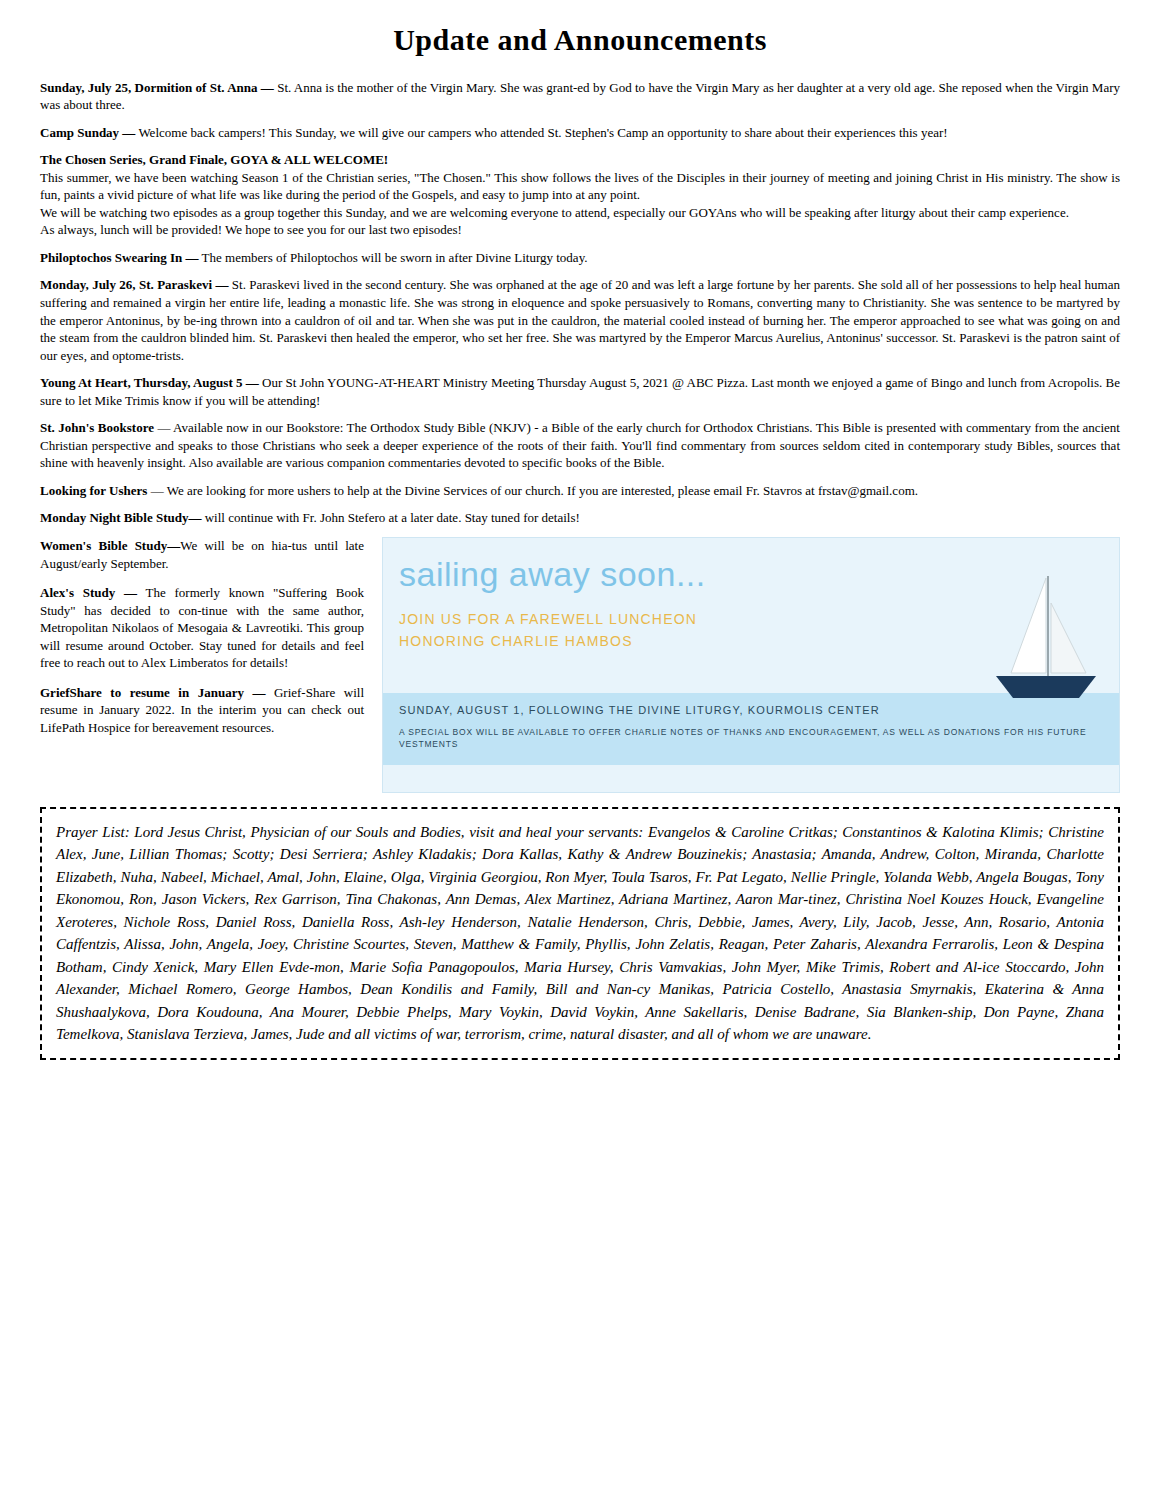Update and Announcements
Sunday, July 25, Dormition of St. Anna — St. Anna is the mother of the Virgin Mary. She was grant-ed by God to have the Virgin Mary as her daughter at a very old age. She reposed when the Virgin Mary was about three.
Camp Sunday — Welcome back campers! This Sunday, we will give our campers who attended St. Stephen's Camp an opportunity to share about their experiences this year!
The Chosen Series, Grand Finale, GOYA & ALL WELCOME!
This summer, we have been watching Season 1 of the Christian series, "The Chosen." This show follows the lives of the Disciples in their journey of meeting and joining Christ in His ministry. The show is fun, paints a vivid picture of what life was like during the period of the Gospels, and easy to jump into at any point.
We will be watching two episodes as a group together this Sunday, and we are welcoming everyone to attend, especially our GOYAns who will be speaking after liturgy about their camp experience.
As always, lunch will be provided! We hope to see you for our last two episodes!
Philoptochos Swearing In — The members of Philoptochos will be sworn in after Divine Liturgy today.
Monday, July 26, St. Paraskevi — St. Paraskevi lived in the second century. She was orphaned at the age of 20 and was left a large fortune by her parents. She sold all of her possessions to help heal human suffering and remained a virgin her entire life, leading a monastic life. She was strong in eloquence and spoke persuasively to Romans, converting many to Christianity. She was sentence to be martyred by the emperor Antoninus, by be-ing thrown into a cauldron of oil and tar. When she was put in the cauldron, the material cooled instead of burning her. The emperor approached to see what was going on and the steam from the cauldron blinded him. St. Paraskevi then healed the emperor, who set her free. She was martyred by the Emperor Marcus Aurelius, Antoninus' successor. St. Paraskevi is the patron saint of our eyes, and optome-trists.
Young At Heart, Thursday, August 5 — Our St John YOUNG-AT-HEART Ministry Meeting Thursday August 5, 2021 @ ABC Pizza. Last month we enjoyed a game of Bingo and lunch from Acropolis. Be sure to let Mike Trimis know if you will be attending!
St. John's Bookstore — Available now in our Bookstore: The Orthodox Study Bible (NKJV) - a Bible of the early church for Orthodox Christians. This Bible is presented with commentary from the ancient Christian perspective and speaks to those Christians who seek a deeper experience of the roots of their faith. You'll find commentary from sources seldom cited in contemporary study Bibles, sources that shine with heavenly insight. Also available are various companion commentaries devoted to specific books of the Bible.
Looking for Ushers — We are looking for more ushers to help at the Divine Services of our church. If you are interested, please email Fr. Stavros at frstav@gmail.com.
Monday Night Bible Study— will continue with Fr. John Stefero at a later date. Stay tuned for details!
Women's Bible Study—We will be on hia-tus until late August/early September.
Alex's Study — The formerly known "Suffering Book Study" has decided to con-tinue with the same author, Metropolitan Nikolaos of Mesogaia & Lavreotiki. This group will resume around October. Stay tuned for details and feel free to reach out to Alex Limberatos for details!
GriefShare to resume in January — Grief-Share will resume in January 2022. In the interim you can check out LifePath Hospice for bereavement resources.
sailing away soon...
Join us for a farewell luncheon
honoring Charlie Hambos
Sunday, August 1, following the Divine Liturgy, Kourmolis Center
A special box will be available to offer Charlie notes of thanks and encouragement, as well as donations for his future vestments
Prayer List: Lord Jesus Christ, Physician of our Souls and Bodies, visit and heal your servants: Evangelos & Caroline Critkas; Constantinos & Kalotina Klimis; Christine Alex, June, Lillian Thomas; Scotty; Desi Serriera; Ashley Kladakis; Dora Kallas, Kathy & Andrew Bouzinekis; Anastasia; Amanda, Andrew, Colton, Miranda, Charlotte Elizabeth, Nuha, Nabeel, Michael, Amal, John, Elaine, Olga, Virginia Georgiou, Ron Myer, Toula Tsaros, Fr. Pat Legato, Nellie Pringle, Yolanda Webb, Angela Bougas, Tony Ekonomou, Ron, Jason Vickers, Rex Garrison, Tina Chakonas, Ann Demas, Alex Martinez, Adriana Martinez, Aaron Mar-tinez, Christina Noel Kouzes Houck, Evangeline Xeroteres, Nichole Ross, Daniel Ross, Daniella Ross, Ash-ley Henderson, Natalie Henderson, Chris, Debbie, James, Avery, Lily, Jacob, Jesse, Ann, Rosario, Antonia Caffentzis, Alissa, John, Angela, Joey, Christine Scourtes, Steven, Matthew & Family, Phyllis, John Zelatis, Reagan, Peter Zaharis, Alexandra Ferrarolis, Leon & Despina Botham, Cindy Xenick, Mary Ellen Evde-mon, Marie Sofia Panagopoulos, Maria Hursey, Chris Vamvakias, John Myer, Mike Trimis, Robert and Al-ice Stoccardo, John Alexander, Michael Romero, George Hambos, Dean Kondilis and Family, Bill and Nan-cy Manikas, Patricia Costello, Anastasia Smyrnakis, Ekaterina & Anna Shushaalykova, Dora Koudouna, Ana Mourer, Debbie Phelps, Mary Voykin, David Voykin, Anne Sakellaris, Denise Badrane, Sia Blanken-ship, Don Payne, Zhana Temelkova, Stanislava Terzieva, James, Jude and all victims of war, terrorism, crime, natural disaster, and all of whom we are unaware.